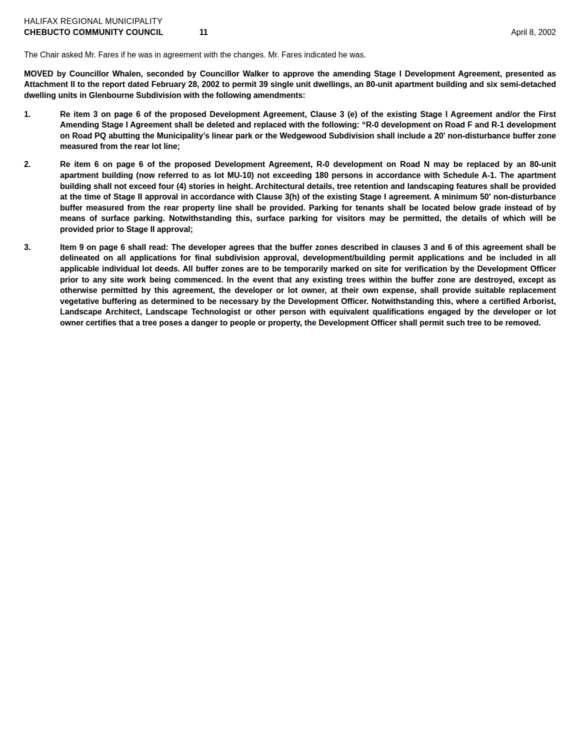HALIFAX REGIONAL MUNICIPALITY
CHEBUCTO COMMUNITY COUNCIL 11 April 8, 2002
The Chair asked Mr. Fares if he was in agreement with the changes. Mr. Fares indicated he was.
MOVED by Councillor Whalen, seconded by Councillor Walker to approve the amending Stage I Development Agreement, presented as Attachment II to the report dated February 28, 2002 to permit 39 single unit dwellings, an 80-unit apartment building and six semi-detached dwelling units in Glenbourne Subdivision with the following amendments:
Re item 3 on page 6 of the proposed Development Agreement, Clause 3 (e) of the existing Stage I Agreement and/or the First Amending Stage I Agreement shall be deleted and replaced with the following: “R-0 development on Road F and R-1 development on Road PQ abutting the Municipality’s linear park or the Wedgewood Subdivision shall include a 20' non-disturbance buffer zone measured from the rear lot line;
Re item 6 on page 6 of the proposed Development Agreement, R-0 development on Road N may be replaced by an 80-unit apartment building (now referred to as lot MU-10) not exceeding 180 persons in accordance with Schedule A-1. The apartment building shall not exceed four (4) stories in height. Architectural details, tree retention and landscaping features shall be provided at the time of Stage II approval in accordance with Clause 3(h) of the existing Stage I agreement. A minimum 50' non-disturbance buffer measured from the rear property line shall be provided. Parking for tenants shall be located below grade instead of by means of surface parking. Notwithstanding this, surface parking for visitors may be permitted, the details of which will be provided prior to Stage II approval;
Item 9 on page 6 shall read: The developer agrees that the buffer zones described in clauses 3 and 6 of this agreement shall be delineated on all applications for final subdivision approval, development/building permit applications and be included in all applicable individual lot deeds. All buffer zones are to be temporarily marked on site for verification by the Development Officer prior to any site work being commenced. In the event that any existing trees within the buffer zone are destroyed, except as otherwise permitted by this agreement, the developer or lot owner, at their own expense, shall provide suitable replacement vegetative buffering as determined to be necessary by the Development Officer. Notwithstanding this, where a certified Arborist, Landscape Architect, Landscape Technologist or other person with equivalent qualifications engaged by the developer or lot owner certifies that a tree poses a danger to people or property, the Development Officer shall permit such tree to be removed.